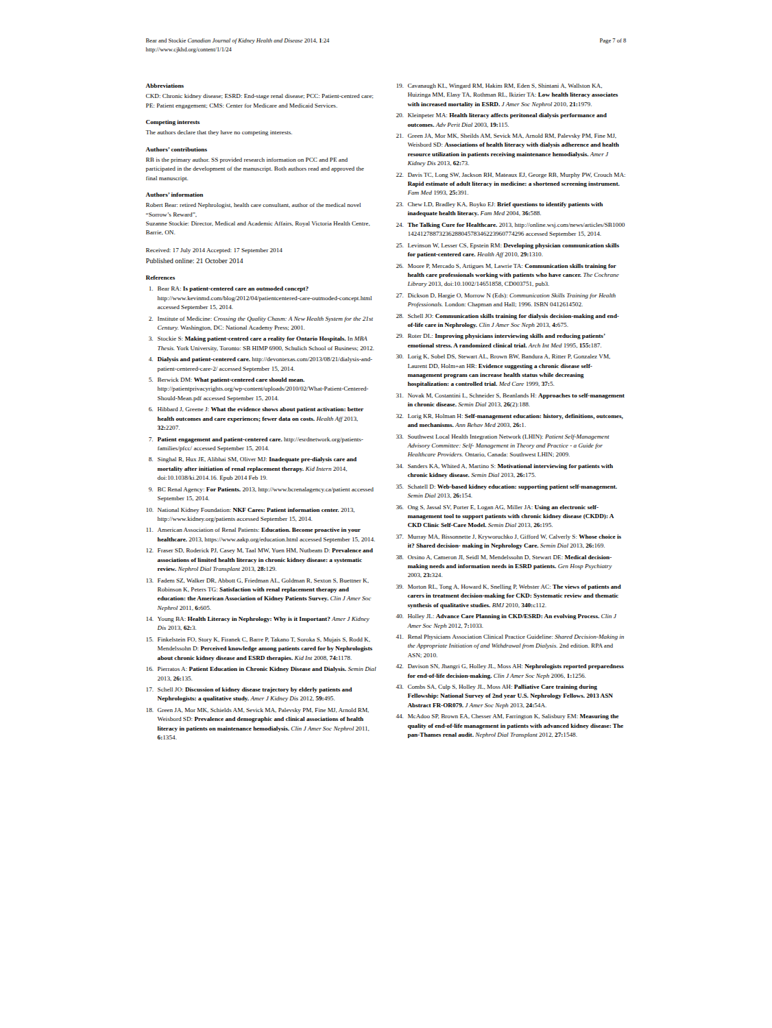Bear and Stockie Canadian Journal of Kidney Health and Disease 2014, 1:24
http://www.cjkhd.org/content/1/1/24
Page 7 of 8
Abbreviations
CKD: Chronic kidney disease; ESRD: End-stage renal disease; PCC: Patient-centred care; PE: Patient engagement; CMS: Center for Medicare and Medicaid Services.
Competing interests
The authors declare that they have no competing interests.
Authors’ contributions
RB is the primary author. SS provided research information on PCC and PE and participated in the development of the manuscript. Both authors read and approved the final manuscript.
Authors’ information
Robert Bear: retired Nephrologist, health care consultant, author of the medical novel “Sorrow’s Reward”,
Suzanne Stockie: Director, Medical and Academic Affairs, Royal Victoria Health Centre, Barrie, ON.
Received: 17 July 2014 Accepted: 17 September 2014
Published online: 21 October 2014
References
1. Bear RA: Is patient-centered care an outmoded concept? http://www.kevinmd.com/blog/2012/04/patientcentered-care-outmoded-concept.html accessed September 15, 2014.
2. Institute of Medicine: Crossing the Quality Chasm: A New Health System for the 21st Century. Washington, DC: National Academy Press; 2001.
3. Stockie S: Making patient-centred care a reality for Ontario Hospitals. In MBA Thesis. York University, Toronto: SB HIMP 6900, Schulich School of Business; 2012.
4. Dialysis and patient-centered care. http://devontexas.com/2013/08/21/dialysis-and-patient-centered-care-2/ accessed September 15, 2014.
5. Berwick DM: What patient-centered care should mean. http://patientprivacyrights.org/wp-content/uploads/2010/02/What-Patient-Centered-Should-Mean.pdf accessed September 15, 2014.
6. Hibbard J, Greene J: What the evidence shows about patient activation: better health outcomes and care experiences; fewer data on costs. Health Aff 2013, 32: 2207.
7. Patient engagement and patient-centered care. http://esrdnetwork.org/patients-families/pfcc/ accessed September 15, 2014.
8. Singhal R, Hux JE, Alibhai SM, Oliver MJ: Inadequate pre-dialysis care and mortality after initiation of renal replacement therapy. Kid Intern 2014, doi:10.1038/ki.2014.16. Epub 2014 Feb 19.
9. BC Renal Agency: For Patients. 2013, http://www.bcrenalagency.ca/patient accessed September 15, 2014.
10. National Kidney Foundation: NKF Cares: Patient information center. 2013, http://www.kidney.org/patients accessed September 15, 2014.
11. American Association of Renal Patients: Education. Become proactive in your healthcare. 2013, https://www.aakp.org/education.html accessed September 15, 2014.
12. Fraser SD, Roderick PJ, Casey M, Taal MW, Yuen HM, Nutbeam D: Prevalence and associations of limited health literacy in chronic kidney disease: a systematic review. Nephrol Dial Transplant 2013, 28: 129.
13. Fadem SZ, Walker DR, Abbott G, Friedman AL, Goldman R, Sexton S, Buettner K, Robinson K, Peters TG: Satisfaction with renal replacement therapy and education: the American Association of Kidney Patients Survey. Clin J Amer Soc Nephrol 2011, 6: 605.
14. Young BA: Health Literacy in Nephrology: Why is it Important? Amer J Kidney Dis 2013, 62: 3.
15. Finkelstein FO, Story K, Firanek C, Barre P, Takano T, Soroka S, Mujais S, Rodd K, Mendelssohn D: Perceived knowledge among patients cared for by Nephrologists about chronic kidney disease and ESRD therapies. Kid Int 2008, 74: 1178.
16. Pierratos A: Patient Education in Chronic Kidney Disease and Dialysis. Semin Dial 2013, 26: 135.
17. Schell JO: Discussion of kidney disease trajectory by elderly patients and Nephrologists: a qualitative study. Amer J Kidney Dis 2012, 59: 495.
18. Green JA, Mor MK, Schields AM, Sevick MA, Palevsky PM, Fine MJ, Arnold RM, Weisbord SD: Prevalence and demographic and clinical associations of health literacy in patients on maintenance hemodialysis. Clin J Amer Soc Nephrol 2011, 6: 1354.
19. Cavanaugh KL, Wingard RM, Hakim RM, Eden S, Shintani A, Wallston KA, Huizinga MM, Elasy TA, Rothman RL, Ikizier TA: Low health literacy associates with increased mortality in ESRD. J Amer Soc Nephrol 2010, 21: 1979.
20. Kleinpeter MA: Health literacy affects peritoneal dialysis performance and outcomes. Adv Perit Dial 2003, 19: 115.
21. Green JA, Mor MK, Sheilds AM, Sevick MA, Arnold RM, Palevsky PM, Fine MJ, Weisbord SD: Associations of health literacy with dialysis adherence and health resource utilization in patients receiving maintenance hemodialysis. Amer J Kidney Dis 2013, 62: 73.
22. Davis TC, Long SW, Jackson RH, Mateaux EJ, George RB, Murphy PW, Crouch MA: Rapid estimate of adult literacy in medicine: a shortened screening instrument. Fam Med 1993, 25: 391.
23. Chew LD, Bradley KA, Boyko EJ: Brief questions to identify patients with inadequate health literacy. Fam Med 2004, 36: 588.
24. The Talking Cure for Healthcare. 2013, http://online.wsj.com/news/articles/SB10001424127887323628804578346223960774296 accessed September 15, 2014.
25. Levinson W, Lesser CS, Epstein RM: Developing physician communication skills for patient-centered care. Health Aff 2010, 29: 1310.
26. Moore P, Mercado S, Artigues M, Lawrie TA: Communication skills training for health care professionals working with patients who have cancer. The Cochrane Library 2013, doi:10.1002/14651858, CD003751, pub3.
27. Dickson D, Hargie O, Morrow N (Eds): Communication Skills Training for Health Professionals. London: Chapman and Hall; 1996. ISBN 0412614502.
28. Schell JO: Communication skills training for dialysis decision-making and end-of-life care in Nephrology. Clin J Amer Soc Neph 2013, 4: 675.
29. Roter DL: Improving physicians interviewing skills and reducing patients’ emotional stress. A randomized clinical trial. Arch Int Med 1995, 155: 187.
30. Lorig K, Sobel DS, Stewart AL, Brown BW, Bandura A, Ritter P, Gonzalez VM, Laurent DD, Holm+an HR: Evidence suggesting a chronic disease self-management program can increase health status while decreasing hospitalization: a controlled trial. Med Care 1999, 37: 5.
31. Novak M, Costantini L, Schneider S, Beanlands H: Approaches to self-management in chronic disease. Semin Dial 2013, 26(2):188.
32. Lorig KR, Holman H: Self-management education: history, definitions, outcomes, and mechanisms. Ann Behav Med 2003, 26: 1.
33. Southwest Local Health Integration Network (LHIN): Patient Self-Management Advisory Committee: Self- Management in Theory and Practice - a Guide for Healthcare Providers. Ontario, Canada: Southwest LHIN; 2009.
34. Sanders KA, Whited A, Martino S: Motivational interviewing for patients with chronic kidney disease. Semin Dial 2013, 26: 175.
35. Schatell D: Web-based kidney education: supporting patient self-management. Semin Dial 2013, 26: 154.
36. Ong S, Jassal SV, Porter E, Logan AG, Miller JA: Using an electronic self-management tool to support patients with chronic kidney disease (CKDD): A CKD Clinic Self-Care Model. Semin Dial 2013, 26: 195.
37. Murray MA, Bissonnette J, Kryworuchko J, Gifford W, Calverly S: Whose choice is it? Shared decision- making in Nephrology Care. Semin Dial 2013, 26: 169.
38. Orsino A, Cameron JI, Seidl M, Mendelssohn D, Stewart DE: Medical decision-making needs and information needs in ESRD patients. Gen Hosp Psychiatry 2003, 23: 324.
39. Morton RL, Tong A, Howard K, Snelling P, Webster AC: The views of patients and carers in treatment decision-making for CKD: Systematic review and thematic synthesis of qualitative studies. BMJ 2010, 340: c112.
40. Holley JL: Advance Care Planning in CKD/ESRD: An evolving Process. Clin J Amer Soc Neph 2012, 7: 1033.
41. Renal Physicians Association Clinical Practice Guideline: Shared Decision-Making in the Appropriate Initiation of and Withdrawal from Dialysis. 2nd edition. RPA and ASN; 2010.
42. Davison SN, Jhangri G, Holley JL, Moss AH: Nephrologists reported preparedness for end-of-life decision-making. Clin J Amer Soc Neph 2006, 1: 1256.
43. Combs SA, Culp S, Holley JL, Moss AH: Palliative Care training during Fellowship: National Survey of 2nd year U.S. Nephrology Fellows. 2013 ASN Abstract FR-OR079. J Amer Soc Neph 2013, 24: 54A.
44. McAdoo SP, Brown EA, Chesser AM, Farrington K, Salisbury EM: Measuring the quality of end-of-life management in patients with advanced kidney disease: The pan-Thames renal audit. Nephrol Dial Transplant 2012, 27: 1548.